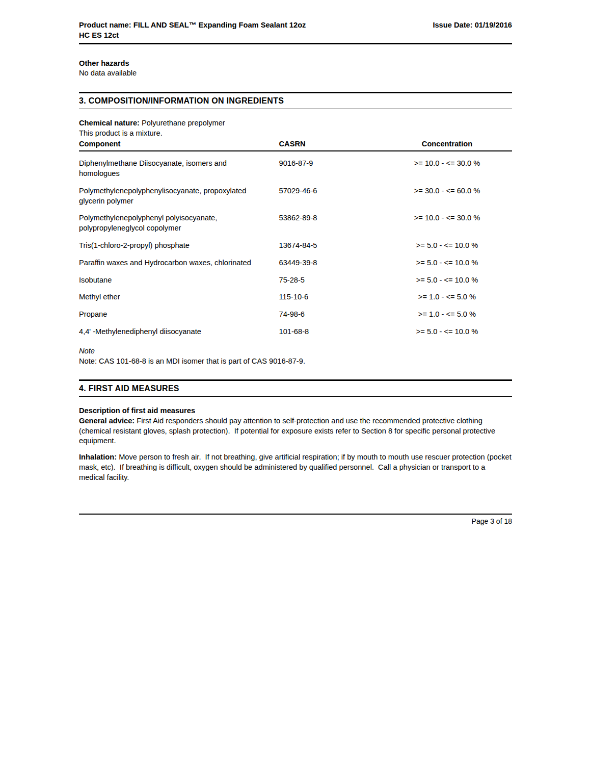Product name: FILL AND SEAL™ Expanding Foam Sealant 12oz
HC ES 12ct
Issue Date: 01/19/2016
Other hazards
No data available
3. COMPOSITION/INFORMATION ON INGREDIENTS
Chemical nature: Polyurethane prepolymer
This product is a mixture.
| Component | CASRN | Concentration |
| --- | --- | --- |
| Diphenylmethane Diisocyanate, isomers and homologues | 9016-87-9 | >= 10.0 - <= 30.0 % |
| Polymethylenepolyphenylisocyanate, propoxylated glycerin polymer | 57029-46-6 | >= 30.0 - <= 60.0 % |
| Polymethylenepolyphenyl polyisocyanate, polypropyleneglycol copolymer | 53862-89-8 | >= 10.0 - <= 30.0 % |
| Tris(1-chloro-2-propyl) phosphate | 13674-84-5 | >= 5.0 - <= 10.0 % |
| Paraffin waxes and Hydrocarbon waxes, chlorinated | 63449-39-8 | >= 5.0 - <= 10.0 % |
| Isobutane | 75-28-5 | >= 5.0 - <= 10.0 % |
| Methyl ether | 115-10-6 | >= 1.0 - <= 5.0 % |
| Propane | 74-98-6 | >= 1.0 - <= 5.0 % |
| 4,4' -Methylenediphenyl diisocyanate | 101-68-8 | >= 5.0 - <= 10.0 % |
Note
Note: CAS 101-68-8 is an MDI isomer that is part of CAS 9016-87-9.
4. FIRST AID MEASURES
Description of first aid measures
General advice: First Aid responders should pay attention to self-protection and use the recommended protective clothing (chemical resistant gloves, splash protection). If potential for exposure exists refer to Section 8 for specific personal protective equipment.
Inhalation: Move person to fresh air. If not breathing, give artificial respiration; if by mouth to mouth use rescuer protection (pocket mask, etc). If breathing is difficult, oxygen should be administered by qualified personnel. Call a physician or transport to a medical facility.
Page 3 of 18